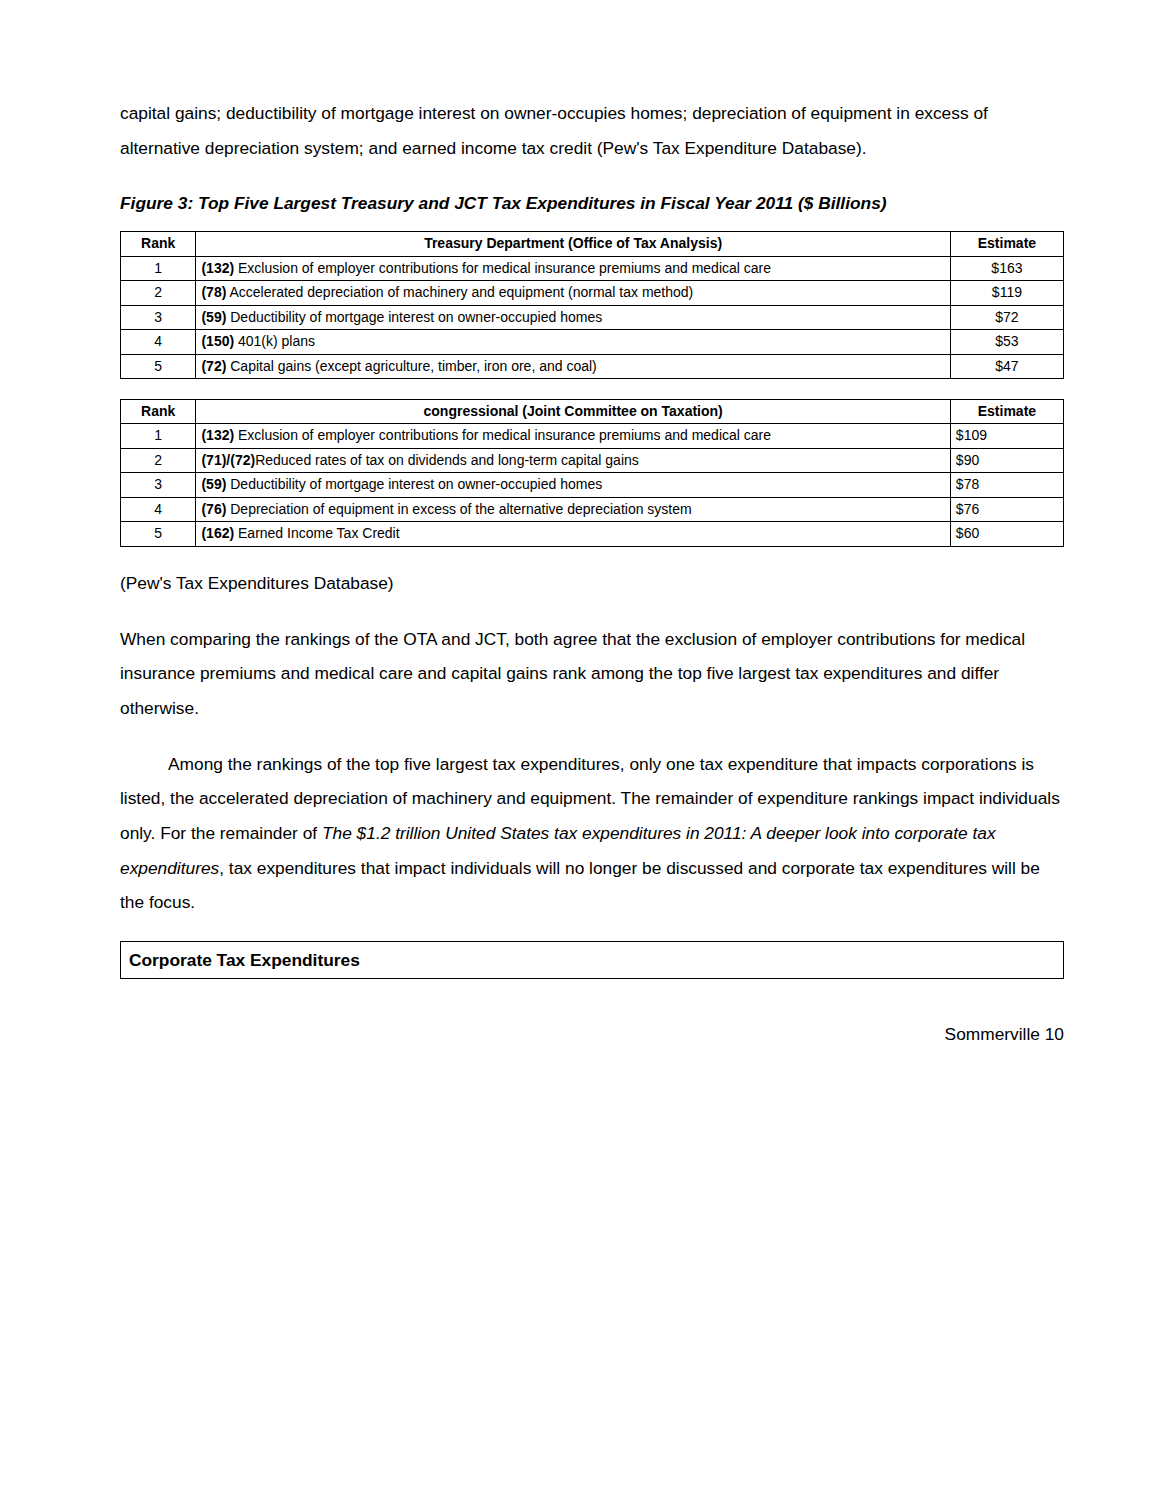capital gains; deductibility of mortgage interest on owner-occupies homes; depreciation of equipment in excess of alternative depreciation system; and earned income tax credit (Pew's Tax Expenditure Database).
Figure 3: Top Five Largest Treasury and JCT Tax Expenditures in Fiscal Year 2011 ($ Billions)
| Rank | Treasury Department (Office of Tax Analysis) | Estimate |
| --- | --- | --- |
| 1 | (132) Exclusion of employer contributions for medical insurance premiums and medical care | $163 |
| 2 | (78) Accelerated depreciation of machinery and equipment (normal tax method) | $119 |
| 3 | (59) Deductibility of mortgage interest on owner-occupied homes | $72 |
| 4 | (150) 401(k) plans | $53 |
| 5 | (72) Capital gains (except agriculture, timber, iron ore, and coal) | $47 |
| Rank | congressional (Joint Committee on Taxation) | Estimate |
| --- | --- | --- |
| 1 | (132) Exclusion of employer contributions for medical insurance premiums and medical care | $109 |
| 2 | (71)/(72) Reduced rates of tax on dividends and long-term capital gains | $90 |
| 3 | (59) Deductibility of mortgage interest on owner-occupied homes | $78 |
| 4 | (76) Depreciation of equipment in excess of the alternative depreciation system | $76 |
| 5 | (162) Earned Income Tax Credit | $60 |
(Pew's Tax Expenditures Database)
When comparing the rankings of the OTA and JCT, both agree that the exclusion of employer contributions for medical insurance premiums and medical care and capital gains rank among the top five largest tax expenditures and differ otherwise.
Among the rankings of the top five largest tax expenditures, only one tax expenditure that impacts corporations is listed, the accelerated depreciation of machinery and equipment. The remainder of expenditure rankings impact individuals only. For the remainder of The $1.2 trillion United States tax expenditures in 2011: A deeper look into corporate tax expenditures, tax expenditures that impact individuals will no longer be discussed and corporate tax expenditures will be the focus.
Corporate Tax Expenditures
Sommerville 10